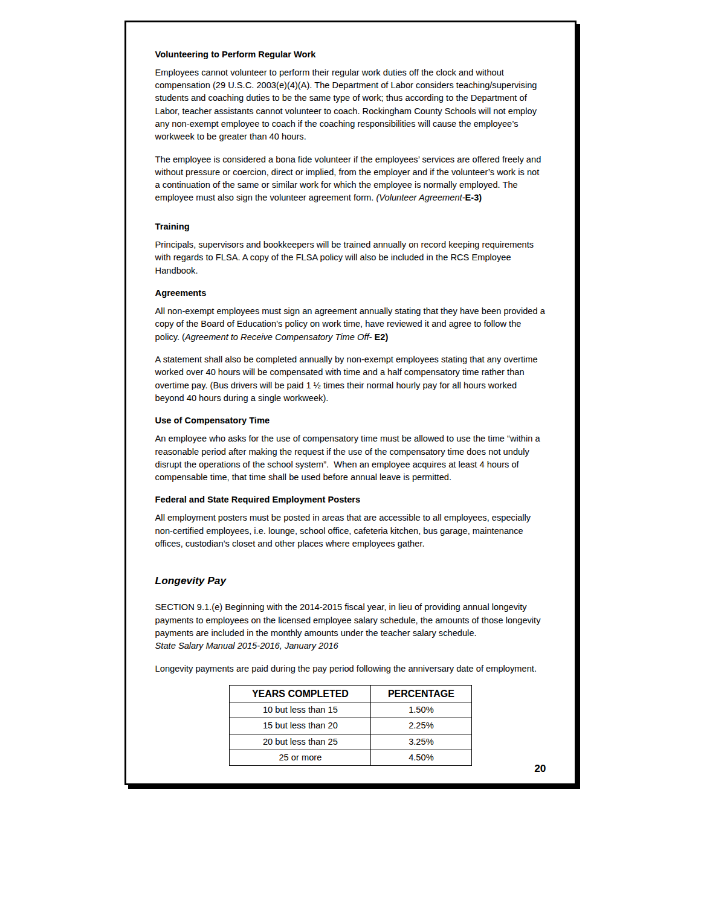Volunteering to Perform Regular Work
Employees cannot volunteer to perform their regular work duties off the clock and without compensation (29 U.S.C. 2003(e)(4)(A). The Department of Labor considers teaching/supervising students and coaching duties to be the same type of work; thus according to the Department of Labor, teacher assistants cannot volunteer to coach. Rockingham County Schools will not employ any non-exempt employee to coach if the coaching responsibilities will cause the employee’s workweek to be greater than 40 hours.
The employee is considered a bona fide volunteer if the employees’ services are offered freely and without pressure or coercion, direct or implied, from the employer and if the volunteer’s work is not a continuation of the same or similar work for which the employee is normally employed. The employee must also sign the volunteer agreement form. (Volunteer Agreement-E-3)
Training
Principals, supervisors and bookkeepers will be trained annually on record keeping requirements with regards to FLSA. A copy of the FLSA policy will also be included in the RCS Employee Handbook.
Agreements
All non-exempt employees must sign an agreement annually stating that they have been provided a copy of the Board of Education’s policy on work time, have reviewed it and agree to follow the policy. (Agreement to Receive Compensatory Time Off- E2)
A statement shall also be completed annually by non-exempt employees stating that any overtime worked over 40 hours will be compensated with time and a half compensatory time rather than overtime pay. (Bus drivers will be paid 1 ½ times their normal hourly pay for all hours worked beyond 40 hours during a single workweek).
Use of Compensatory Time
An employee who asks for the use of compensatory time must be allowed to use the time “within a reasonable period after making the request if the use of the compensatory time does not unduly disrupt the operations of the school system”. When an employee acquires at least 4 hours of compensable time, that time shall be used before annual leave is permitted.
Federal and State Required Employment Posters
All employment posters must be posted in areas that are accessible to all employees, especially non-certified employees, i.e. lounge, school office, cafeteria kitchen, bus garage, maintenance offices, custodian’s closet and other places where employees gather.
Longevity Pay
SECTION 9.1.(e) Beginning with the 2014-2015 fiscal year, in lieu of providing annual longevity payments to employees on the licensed employee salary schedule, the amounts of those longevity payments are included in the monthly amounts under the teacher salary schedule.
State Salary Manual 2015-2016, January 2016
Longevity payments are paid during the pay period following the anniversary date of employment.
| YEARS COMPLETED | PERCENTAGE |
| --- | --- |
| 10 but less than 15 | 1.50% |
| 15 but less than 20 | 2.25% |
| 20 but less than 25 | 3.25% |
| 25 or more | 4.50% |
20